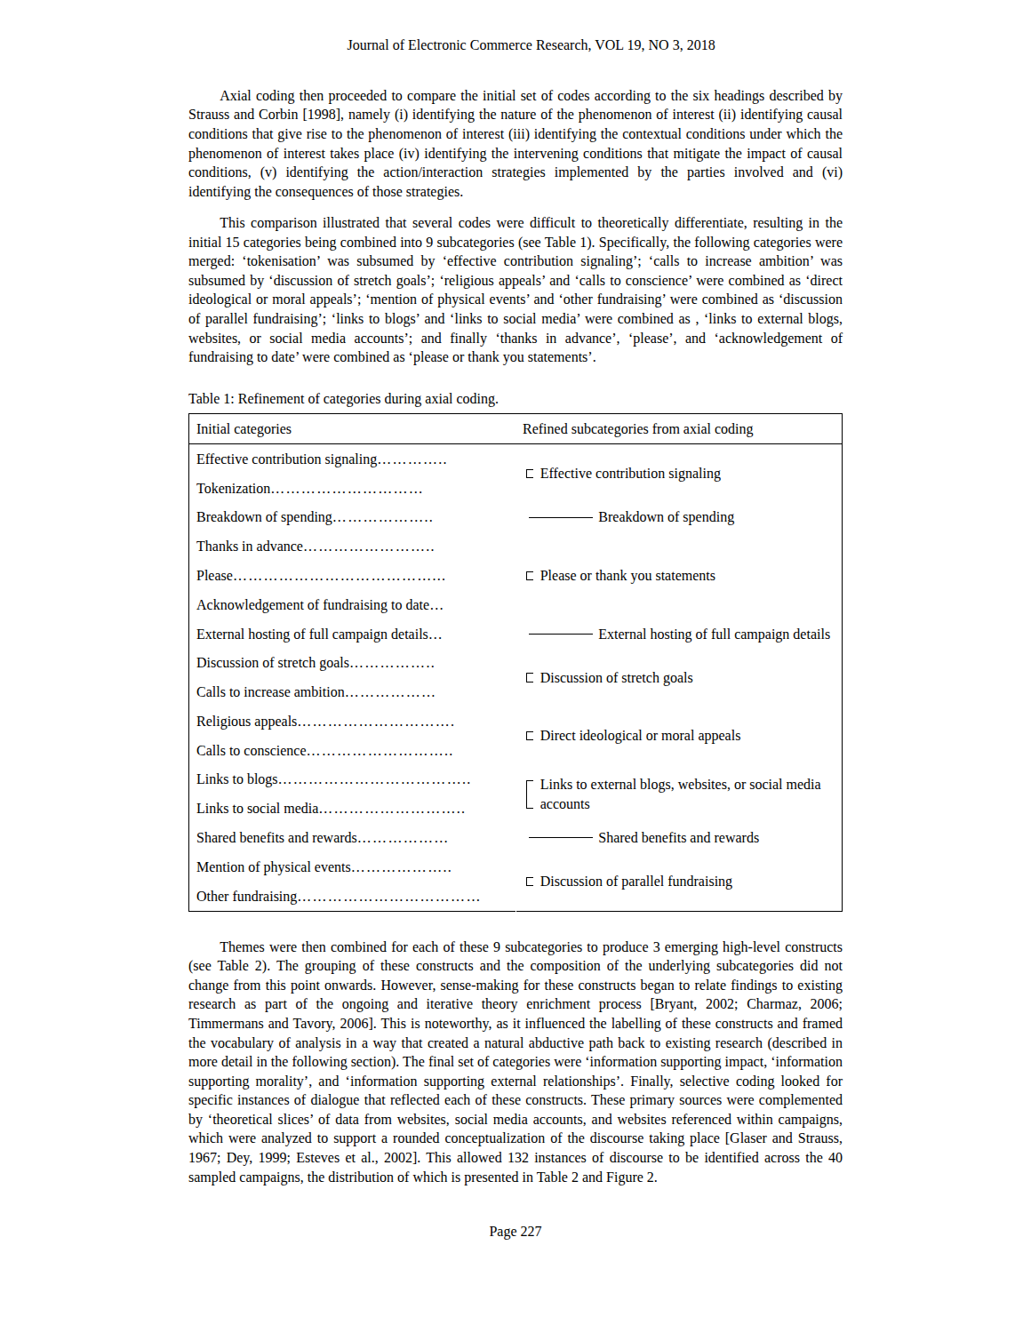Journal of Electronic Commerce Research, VOL 19, NO 3, 2018
Axial coding then proceeded to compare the initial set of codes according to the six headings described by Strauss and Corbin [1998], namely (i) identifying the nature of the phenomenon of interest (ii) identifying causal conditions that give rise to the phenomenon of interest (iii) identifying the contextual conditions under which the phenomenon of interest takes place (iv) identifying the intervening conditions that mitigate the impact of causal conditions, (v) identifying the action/interaction strategies implemented by the parties involved and (vi) identifying the consequences of those strategies.
This comparison illustrated that several codes were difficult to theoretically differentiate, resulting in the initial 15 categories being combined into 9 subcategories (see Table 1). Specifically, the following categories were merged: ‘tokenisation’ was subsumed by ‘effective contribution signaling’; ‘calls to increase ambition’ was subsumed by ‘discussion of stretch goals’; ‘religious appeals’ and ‘calls to conscience’ were combined as ‘direct ideological or moral appeals’; ‘mention of physical events’ and ‘other fundraising’ were combined as ‘discussion of parallel fundraising’; ‘links to blogs’ and ‘links to social media’ were combined as , ‘links to external blogs, websites, or social media accounts’; and finally ‘thanks in advance’, ‘please’, and ‘acknowledgement of fundraising to date’ were combined as ‘please or thank you statements’.
Table 1: Refinement of categories during axial coding.
| Initial categories | Refined subcategories from axial coding |
| --- | --- |
| Effective contribution signaling ………….. | Effective contribution signaling |
| Tokenization ………………………… |
| Breakdown of spending ……………….. | Breakdown of spending |
| Thanks in advance …………………….. | Please or thank you statements |
| Please …………………………………... |
| Acknowledgement of fundraising to date… |
| External hosting of full campaign details… | External hosting of full campaign details |
| Discussion of stretch goals …………….. | Discussion of stretch goals |
| Calls to increase ambition ……………… |
| Religious appeals …………………………. | Direct ideological or moral appeals |
| Calls to conscience ……………………….. |
| Links to blogs ……………………………….. | Links to external blogs, websites, or social media accounts |
| Links to social media ……………………….. |
| Shared benefits and rewards ……………… | Shared benefits and rewards |
| Mention of physical events ……………….. | Discussion of parallel fundraising |
| Other fundraising ……………………………… |
Themes were then combined for each of these 9 subcategories to produce 3 emerging high-level constructs (see Table 2). The grouping of these constructs and the composition of the underlying subcategories did not change from this point onwards. However, sense-making for these constructs began to relate findings to existing research as part of the ongoing and iterative theory enrichment process [Bryant, 2002; Charmaz, 2006; Timmermans and Tavory, 2006]. This is noteworthy, as it influenced the labelling of these constructs and framed the vocabulary of analysis in a way that created a natural abductive path back to existing research (described in more detail in the following section). The final set of categories were ‘information supporting impact, ‘information supporting morality’, and ‘information supporting external relationships’. Finally, selective coding looked for specific instances of dialogue that reflected each of these constructs. These primary sources were complemented by ‘theoretical slices’ of data from websites, social media accounts, and websites referenced within campaigns, which were analyzed to support a rounded conceptualization of the discourse taking place [Glaser and Strauss, 1967; Dey, 1999; Esteves et al., 2002]. This allowed 132 instances of discourse to be identified across the 40 sampled campaigns, the distribution of which is presented in Table 2 and Figure 2.
Page 227